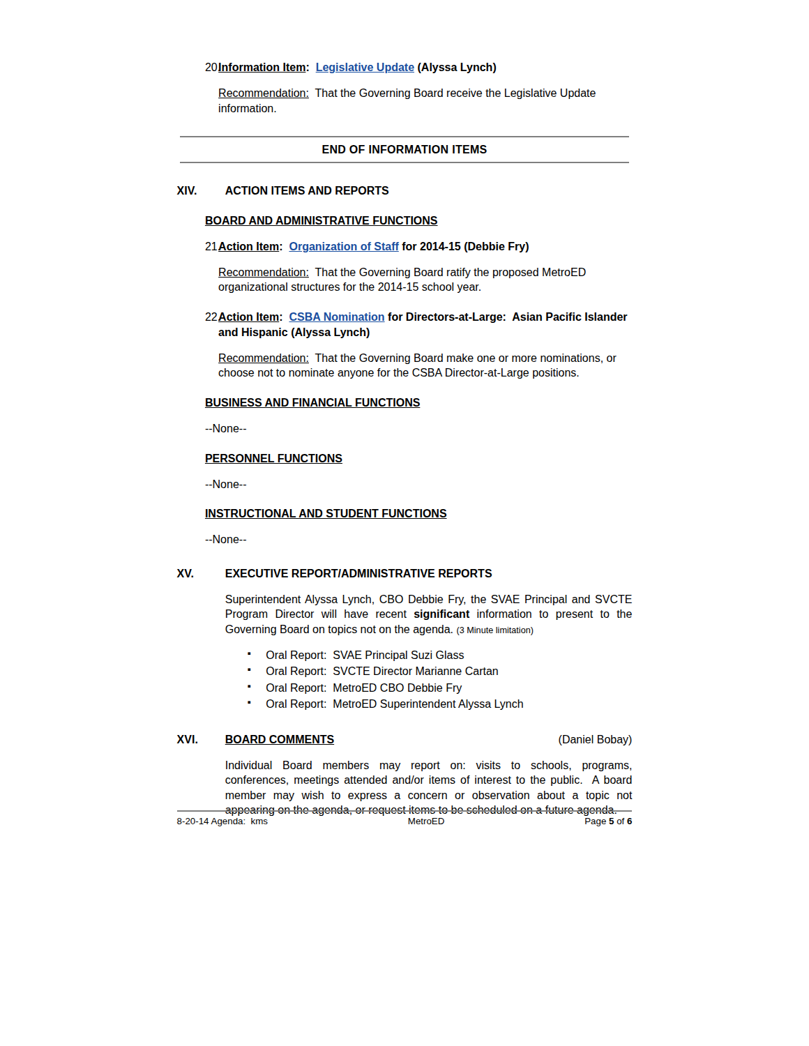20.
Information Item: Legislative Update (Alyssa Lynch)
Recommendation: That the Governing Board receive the Legislative Update information.
END OF INFORMATION ITEMS
XIV.
ACTION ITEMS AND REPORTS
BOARD AND ADMINISTRATIVE FUNCTIONS
21.
Action Item: Organization of Staff for 2014-15 (Debbie Fry)
Recommendation: That the Governing Board ratify the proposed MetroED organizational structures for the 2014-15 school year.
22.
Action Item: CSBA Nomination for Directors-at-Large: Asian Pacific Islander and Hispanic (Alyssa Lynch)
Recommendation: That the Governing Board make one or more nominations, or choose not to nominate anyone for the CSBA Director-at-Large positions.
BUSINESS AND FINANCIAL FUNCTIONS
--None--
PERSONNEL FUNCTIONS
--None--
INSTRUCTIONAL AND STUDENT FUNCTIONS
--None--
XV.
EXECUTIVE REPORT/ADMINISTRATIVE REPORTS
Superintendent Alyssa Lynch, CBO Debbie Fry, the SVAE Principal and SVCTE Program Director will have recent significant information to present to the Governing Board on topics not on the agenda. (3 Minute limitation)
Oral Report: SVAE Principal Suzi Glass
Oral Report: SVCTE Director Marianne Cartan
Oral Report: MetroED CBO Debbie Fry
Oral Report: MetroED Superintendent Alyssa Lynch
XVI.
BOARD COMMENTS
(Daniel Bobay)
Individual Board members may report on: visits to schools, programs, conferences, meetings attended and/or items of interest to the public. A board member may wish to express a concern or observation about a topic not appearing on the agenda, or request items to be scheduled on a future agenda.
8-20-14 Agenda: kms
MetroED
Page 5 of 6